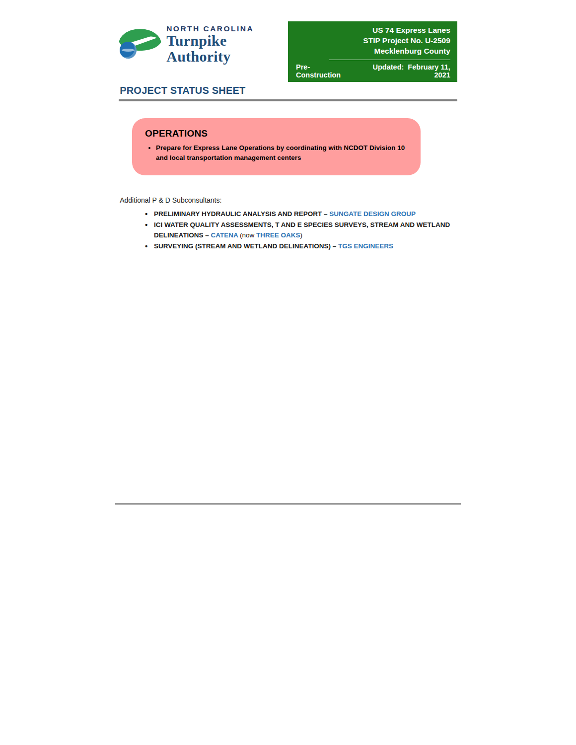NORTH CAROLINA
Turnpike Authority
US 74 Express Lanes
STIP Project No. U-2509
Mecklenburg County
Pre-Construction Updated: February 11, 2021
PROJECT STATUS SHEET
OPERATIONS
Prepare for Express Lane Operations by coordinating with NCDOT Division 10 and local transportation management centers
Additional P & D Subconsultants:
PRELIMINARY HYDRAULIC ANALYSIS AND REPORT – SUNGATE DESIGN GROUP
ICI WATER QUALITY ASSESSMENTS, T AND E SPECIES SURVEYS, STREAM AND WETLAND DELINEATIONS – CATENA (now THREE OAKS)
SURVEYING (STREAM AND WETLAND DELINEATIONS) – TGS ENGINEERS